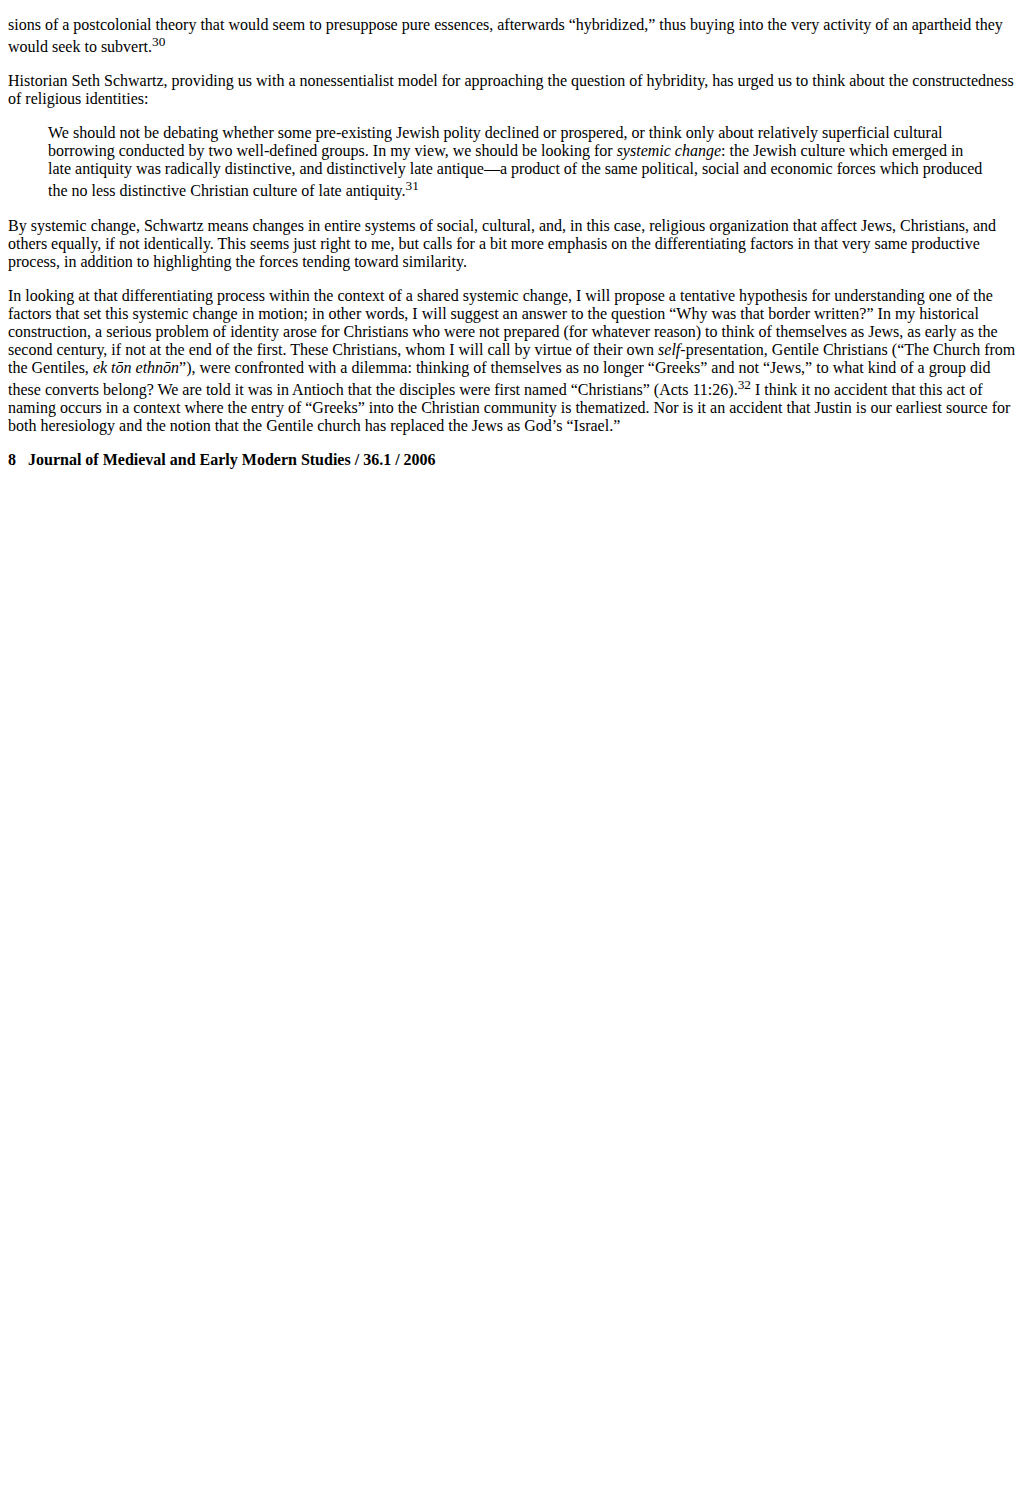sions of a postcolonial theory that would seem to presuppose pure essences, afterwards “hybridized,” thus buying into the very activity of an apartheid they would seek to subvert.30
Historian Seth Schwartz, providing us with a nonessentialist model for approaching the question of hybridity, has urged us to think about the constructedness of religious identities:
We should not be debating whether some pre-existing Jewish polity declined or prospered, or think only about relatively superficial cultural borrowing conducted by two well-defined groups. In my view, we should be looking for systemic change: the Jewish culture which emerged in late antiquity was radically distinctive, and distinctively late antique—a product of the same political, social and economic forces which produced the no less distinctive Christian culture of late antiquity.31
By systemic change, Schwartz means changes in entire systems of social, cultural, and, in this case, religious organization that affect Jews, Christians, and others equally, if not identically. This seems just right to me, but calls for a bit more emphasis on the differentiating factors in that very same productive process, in addition to highlighting the forces tending toward similarity.
In looking at that differentiating process within the context of a shared systemic change, I will propose a tentative hypothesis for understanding one of the factors that set this systemic change in motion; in other words, I will suggest an answer to the question “Why was that border written?” In my historical construction, a serious problem of identity arose for Christians who were not prepared (for whatever reason) to think of themselves as Jews, as early as the second century, if not at the end of the first. These Christians, whom I will call by virtue of their own self-presentation, Gentile Christians (“The Church from the Gentiles, ek tōn ethnōn”), were confronted with a dilemma: thinking of themselves as no longer “Greeks” and not “Jews,” to what kind of a group did these converts belong? We are told it was in Antioch that the disciples were first named “Christians” (Acts 11:26).32 I think it no accident that this act of naming occurs in a context where the entry of “Greeks” into the Christian community is thematized. Nor is it an accident that Justin is our earliest source for both heresiology and the notion that the Gentile church has replaced the Jews as God’s “Israel.”
8 Journal of Medieval and Early Modern Studies / 36.1 / 2006